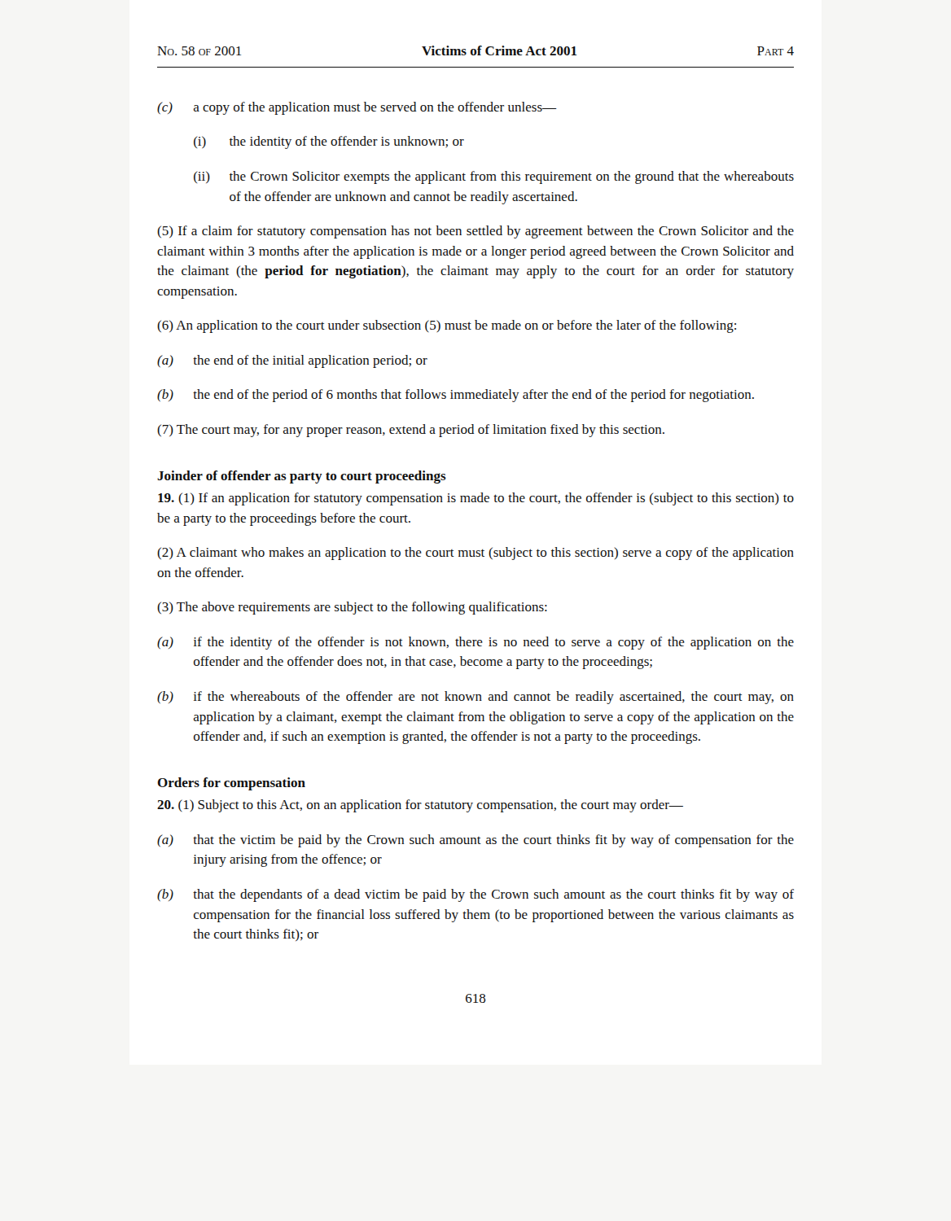No. 58 of 2001
Victims of Crime Act 2001
Part 4
(c) a copy of the application must be served on the offender unless—
(i) the identity of the offender is unknown; or
(ii) the Crown Solicitor exempts the applicant from this requirement on the ground that the whereabouts of the offender are unknown and cannot be readily ascertained.
(5) If a claim for statutory compensation has not been settled by agreement between the Crown Solicitor and the claimant within 3 months after the application is made or a longer period agreed between the Crown Solicitor and the claimant (the period for negotiation), the claimant may apply to the court for an order for statutory compensation.
(6) An application to the court under subsection (5) must be made on or before the later of the following:
(a) the end of the initial application period; or
(b) the end of the period of 6 months that follows immediately after the end of the period for negotiation.
(7) The court may, for any proper reason, extend a period of limitation fixed by this section.
Joinder of offender as party to court proceedings
19. (1) If an application for statutory compensation is made to the court, the offender is (subject to this section) to be a party to the proceedings before the court.
(2) A claimant who makes an application to the court must (subject to this section) serve a copy of the application on the offender.
(3) The above requirements are subject to the following qualifications:
(a) if the identity of the offender is not known, there is no need to serve a copy of the application on the offender and the offender does not, in that case, become a party to the proceedings;
(b) if the whereabouts of the offender are not known and cannot be readily ascertained, the court may, on application by a claimant, exempt the claimant from the obligation to serve a copy of the application on the offender and, if such an exemption is granted, the offender is not a party to the proceedings.
Orders for compensation
20. (1) Subject to this Act, on an application for statutory compensation, the court may order—
(a) that the victim be paid by the Crown such amount as the court thinks fit by way of compensation for the injury arising from the offence; or
(b) that the dependants of a dead victim be paid by the Crown such amount as the court thinks fit by way of compensation for the financial loss suffered by them (to be proportioned between the various claimants as the court thinks fit); or
618